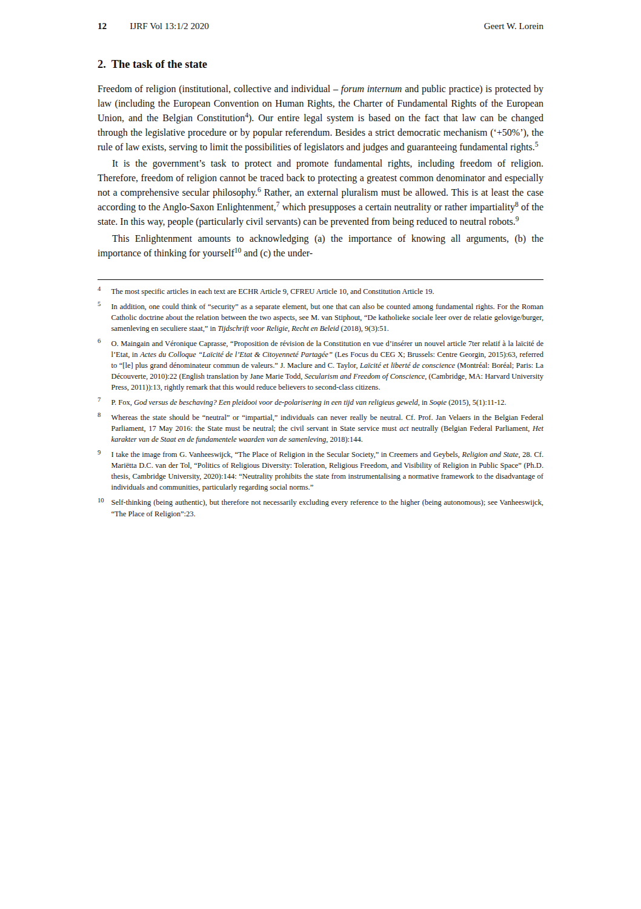12 IJRF Vol 13:1/2 2020 Geert W. Lorein
2. The task of the state
Freedom of religion (institutional, collective and individual – forum internum and public practice) is protected by law (including the European Convention on Human Rights, the Charter of Fundamental Rights of the European Union, and the Belgian Constitution4). Our entire legal system is based on the fact that law can be changed through the legislative procedure or by popular referendum. Besides a strict democratic mechanism (‘+50%’), the rule of law exists, serving to limit the possibilities of legislators and judges and guaranteeing fundamental rights.5
It is the government’s task to protect and promote fundamental rights, including freedom of religion. Therefore, freedom of religion cannot be traced back to protecting a greatest common denominator and especially not a comprehensive secular philosophy.6 Rather, an external pluralism must be allowed. This is at least the case according to the Anglo-Saxon Enlightenment,7 which presupposes a certain neutrality or rather impartiality8 of the state. In this way, people (particularly civil servants) can be prevented from being reduced to neutral robots.9
This Enlightenment amounts to acknowledging (a) the importance of knowing all arguments, (b) the importance of thinking for yourself10 and (c) the under-
The most specific articles in each text are ECHR Article 9, CFREU Article 10, and Constitution Article 19.
In addition, one could think of “security” as a separate element, but one that can also be counted among fundamental rights. For the Roman Catholic doctrine about the relation between the two aspects, see M. van Stiphout, “De katholieke sociale leer over de relatie gelovige/burger, samenleving en seculiere staat,” in Tijdschrift voor Religie, Recht en Beleid (2018), 9(3):51.
O. Maingain and Véronique Caprasse, “Proposition de révision de la Constitution en vue d’insérer un nouvel article 7ter relatif à la laïcité de l’Etat, in Actes du Colloque “Laïcité de l’Etat & Citoyenneté Partagée” (Les Focus du CEG X; Brussels: Centre Georgin, 2015):63, referred to “[le] plus grand dénominateur commun de valeurs.” J. Maclure and C. Taylor, Laïcité et liberté de conscience (Montréal: Boréal; Paris: La Découverte, 2010):22 (English translation by Jane Marie Todd, Secularism and Freedom of Conscience, (Cambridge, MA: Harvard University Press, 2011)):13, rightly remark that this would reduce believers to second-class citizens.
P. Fox, God versus de beschaving? Een pleidooi voor de-polarisering in een tijd van religieus geweld, in Soφie (2015), 5(1):11-12.
Whereas the state should be “neutral” or “impartial,” individuals can never really be neutral. Cf. Prof. Jan Velaers in the Belgian Federal Parliament, 17 May 2016: the State must be neutral; the civil servant in State service must act neutrally (Belgian Federal Parliament, Het karakter van de Staat en de fundamentele waarden van de samenleving, 2018):144.
I take the image from G. Vanheeswijck, “The Place of Religion in the Secular Society,” in Creemers and Geybels, Religion and State, 28. Cf. Mariëtta D.C. van der Tol, “Politics of Religious Diversity: Toleration, Religious Freedom, and Visibility of Religion in Public Space” (Ph.D. thesis, Cambridge University, 2020):144: “Neutrality prohibits the state from instrumentalising a normative framework to the disadvantage of individuals and communities, particularly regarding social norms.”
Self-thinking (being authentic), but therefore not necessarily excluding every reference to the higher (being autonomous); see Vanheeswijck, “The Place of Religion”:23.